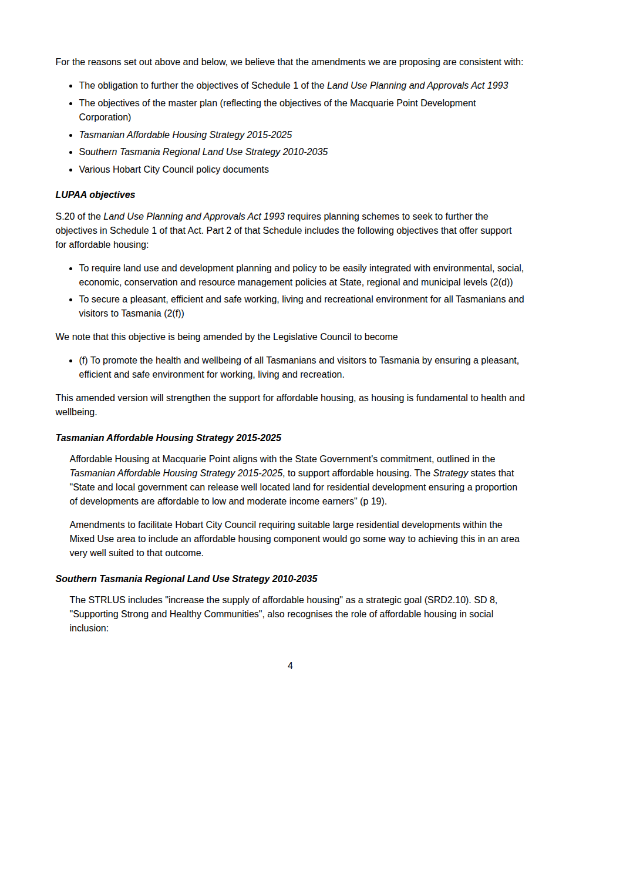For the reasons set out above and below, we believe that the amendments we are proposing are consistent with:
The obligation to further the objectives of Schedule 1 of the Land Use Planning and Approvals Act 1993
The objectives of the master plan (reflecting the objectives of the Macquarie Point Development Corporation)
Tasmanian Affordable Housing Strategy 2015-2025
Southern Tasmania Regional Land Use Strategy 2010-2035
Various Hobart City Council policy documents
LUPAA objectives
S.20 of the Land Use Planning and Approvals Act 1993 requires planning schemes to seek to further the objectives in Schedule 1 of that Act. Part 2 of that Schedule includes the following objectives that offer support for affordable housing:
To require land use and development planning and policy to be easily integrated with environmental, social, economic, conservation and resource management policies at State, regional and municipal levels (2(d))
To secure a pleasant, efficient and safe working, living and recreational environment for all Tasmanians and visitors to Tasmania (2(f))
We note that this objective is being amended by the Legislative Council to become
(f) To promote the health and wellbeing of all Tasmanians and visitors to Tasmania by ensuring a pleasant, efficient and safe environment for working, living and recreation.
This amended version will strengthen the support for affordable housing, as housing is fundamental to health and wellbeing.
Tasmanian Affordable Housing Strategy 2015-2025
Affordable Housing at Macquarie Point aligns with the State Government's commitment, outlined in the Tasmanian Affordable Housing Strategy 2015-2025, to support affordable housing. The Strategy states that "State and local government can release well located land for residential development ensuring a proportion of developments are affordable to low and moderate income earners" (p 19).
Amendments to facilitate Hobart City Council requiring suitable large residential developments within the Mixed Use area to include an affordable housing component would go some way to achieving this in an area very well suited to that outcome.
Southern Tasmania Regional Land Use Strategy 2010-2035
The STRLUS includes "increase the supply of affordable housing" as a strategic goal (SRD2.10). SD 8, "Supporting Strong and Healthy Communities", also recognises the role of affordable housing in social inclusion:
4